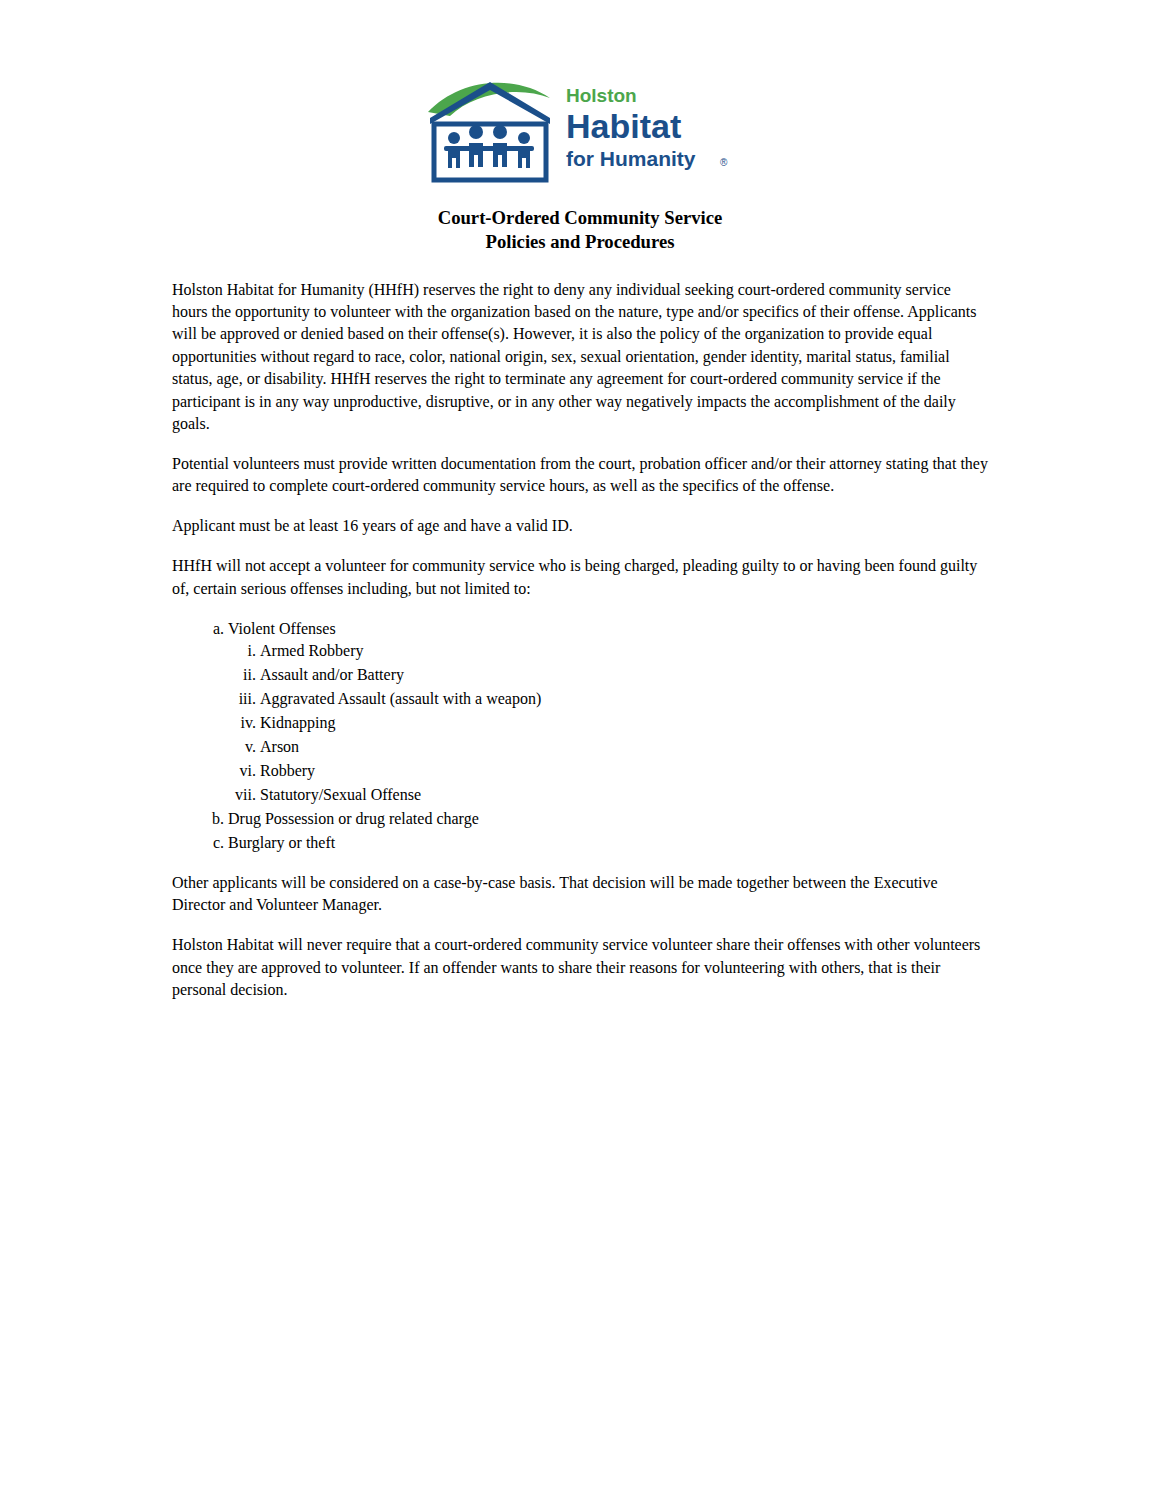Holston Habitat for Humanity ®
Court-Ordered Community Service
Policies and Procedures
Holston Habitat for Humanity (HHfH) reserves the right to deny any individual seeking court-ordered community service hours the opportunity to volunteer with the organization based on the nature, type and/or specifics of their offense. Applicants will be approved or denied based on their offense(s). However, it is also the policy of the organization to provide equal opportunities without regard to race, color, national origin, sex, sexual orientation, gender identity, marital status, familial status, age, or disability. HHfH reserves the right to terminate any agreement for court-ordered community service if the participant is in any way unproductive, disruptive, or in any other way negatively impacts the accomplishment of the daily goals.
Potential volunteers must provide written documentation from the court, probation officer and/or their attorney stating that they are required to complete court-ordered community service hours, as well as the specifics of the offense.
Applicant must be at least 16 years of age and have a valid ID.
HHfH will not accept a volunteer for community service who is being charged, pleading guilty to or having been found guilty of, certain serious offenses including, but not limited to:
Violent Offenses
Armed Robbery
Assault and/or Battery
Aggravated Assault (assault with a weapon)
Kidnapping
Arson
Robbery
Statutory/Sexual Offense
Drug Possession or drug related charge
Burglary or theft
Other applicants will be considered on a case-by-case basis. That decision will be made together between the Executive Director and Volunteer Manager.
Holston Habitat will never require that a court-ordered community service volunteer share their offenses with other volunteers once they are approved to volunteer. If an offender wants to share their reasons for volunteering with others, that is their personal decision.